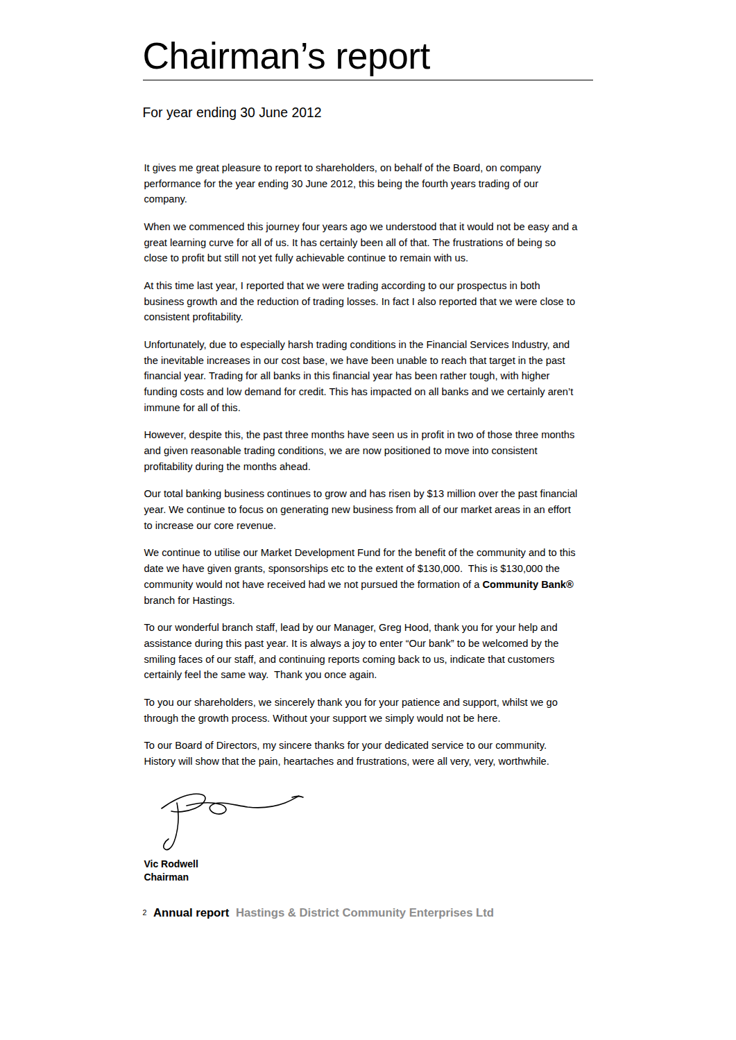Chairman’s report
For year ending 30 June 2012
It gives me great pleasure to report to shareholders, on behalf of the Board, on company performance for the year ending 30 June 2012, this being the fourth years trading of our company.
When we commenced this journey four years ago we understood that it would not be easy and a great learning curve for all of us. It has certainly been all of that. The frustrations of being so close to profit but still not yet fully achievable continue to remain with us.
At this time last year, I reported that we were trading according to our prospectus in both business growth and the reduction of trading losses. In fact I also reported that we were close to consistent profitability.
Unfortunately, due to especially harsh trading conditions in the Financial Services Industry, and the inevitable increases in our cost base, we have been unable to reach that target in the past financial year. Trading for all banks in this financial year has been rather tough, with higher funding costs and low demand for credit. This has impacted on all banks and we certainly aren’t immune for all of this.
However, despite this, the past three months have seen us in profit in two of those three months and given reasonable trading conditions, we are now positioned to move into consistent profitability during the months ahead.
Our total banking business continues to grow and has risen by $13 million over the past financial year. We continue to focus on generating new business from all of our market areas in an effort to increase our core revenue.
We continue to utilise our Market Development Fund for the benefit of the community and to this date we have given grants, sponsorships etc to the extent of $130,000. This is $130,000 the community would not have received had we not pursued the formation of a Community Bank® branch for Hastings.
To our wonderful branch staff, lead by our Manager, Greg Hood, thank you for your help and assistance during this past year. It is always a joy to enter “Our bank” to be welcomed by the smiling faces of our staff, and continuing reports coming back to us, indicate that customers certainly feel the same way. Thank you once again.
To you our shareholders, we sincerely thank you for your patience and support, whilst we go through the growth process. Without your support we simply would not be here.
To our Board of Directors, my sincere thanks for your dedicated service to our community. History will show that the pain, heartaches and frustrations, were all very, very, worthwhile.
Vic Rodwell
Chairman
2 Annual report Hastings & District Community Enterprises Ltd